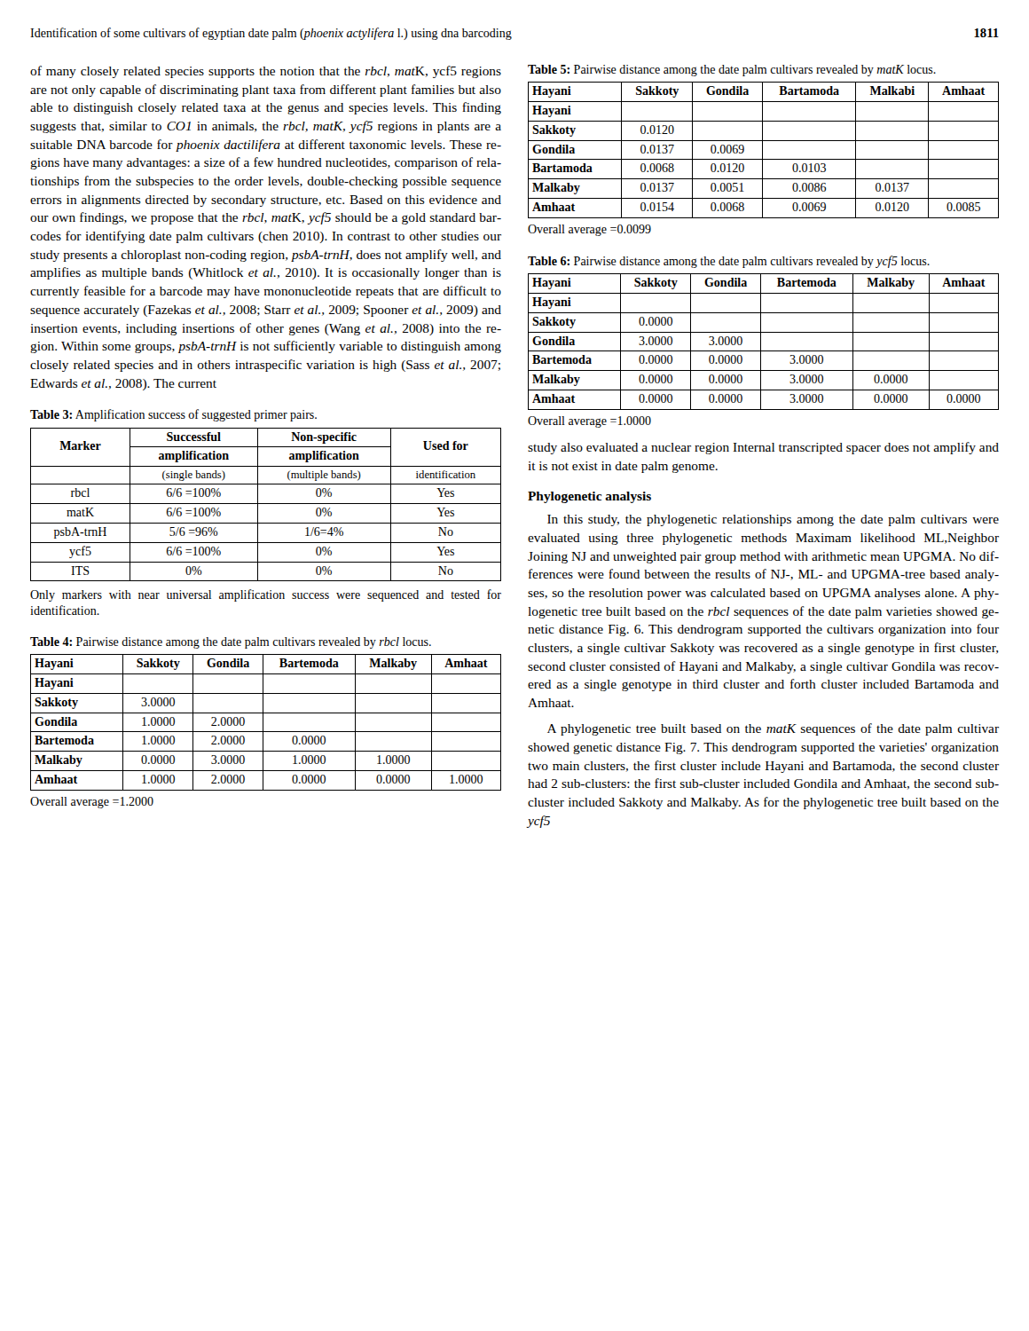Identification of some cultivars of egyptian date palm (phoenix actylifera l.) using dna barcoding
1811
of many closely related species supports the notion that the rbcl, mat K, ycf5 regions are not only capable of discriminating plant taxa from different plant families but also able to distinguish closely related taxa at the genus and species levels. This finding suggests that, similar to CO1 in animals, the rbcl, matK, ycf5 regions in plants are a suitable DNA barcode for phoenix dactilifera at different taxonomic levels. These regions have many advantages: a size of a few hundred nucleotides, comparison of relationships from the subspecies to the order levels, double-checking possible sequence errors in alignments directed by secondary structure, etc. Based on this evidence and our own findings, we propose that the rbcl, mat K, ycf5 should be a gold standard barcodes for identifying date palm cultivars (chen 2010). In contrast to other studies our study presents a chloroplast non-coding region, psbA-trnH, does not amplify well, and amplifies as multiple bands (Whitlock et al., 2010). It is occasionally longer than is currently feasible for a barcode may have mononucleotide repeats that are difficult to sequence accurately (Fazekas et al., 2008; Starr et al., 2009; Spooner et al., 2009) and insertion events, including insertions of other genes (Wang et al., 2008) into the region. Within some groups, psbA-trnH is not sufficiently variable to distinguish among closely related species and in others intraspecific variation is high (Sass et al., 2007; Edwards et al., 2008). The current
Table 3: Amplification success of suggested primer pairs.
| Marker | Successful | Non-specific | Used for |
| --- | --- | --- | --- |
| amplification | amplification |
| | (single bands) | (multiple bands) | identification |
| rbcl | 6/6 =100% | 0% | Yes |
| matK | 6/6 =100% | 0% | Yes |
| psbA-trnH | 5/6 =96% | 1/6=4% | No |
| ycf5 | 6/6 =100% | 0% | Yes |
| ITS | 0% | 0% | No |
Only markers with near universal amplification success were sequenced and tested for identification.
Table 4: Pairwise distance among the date palm cultivars revealed by rbcl locus.
| Hayani | Sakkoty | Gondila | Bartemoda | Malkaby | Amhaat |
| --- | --- | --- | --- | --- | --- |
| Hayani | | | | | |
| Sakkoty | 3.0000 | | | | |
| Gondila | 1.0000 | 2.0000 | | | |
| Bartemoda | 1.0000 | 2.0000 | 0.0000 | | |
| Malkaby | 0.0000 | 3.0000 | 1.0000 | 1.0000 | |
| Amhaat | 1.0000 | 2.0000 | 0.0000 | 0.0000 | 1.0000 |
Overall average =1.2000
Table 5: Pairwise distance among the date palm cultivars revealed by matK locus.
| Hayani | Sakkoty | Gondila | Bartamoda | Malkabi | Amhaat |
| --- | --- | --- | --- | --- | --- |
| Hayani | | | | | |
| Sakkoty | 0.0120 | | | | |
| Gondila | 0.0137 | 0.0069 | | | |
| Bartamoda | 0.0068 | 0.0120 | 0.0103 | | |
| Malkaby | 0.0137 | 0.0051 | 0.0086 | 0.0137 | |
| Amhaat | 0.0154 | 0.0068 | 0.0069 | 0.0120 | 0.0085 |
Overall average =0.0099
Table 6: Pairwise distance among the date palm cultivars revealed by ycf5 locus.
| Hayani | Sakkoty | Gondila | Bartemoda | Malkaby | Amhaat |
| --- | --- | --- | --- | --- | --- |
| Hayani | | | | | |
| Sakkoty | 0.0000 | | | | |
| Gondila | 3.0000 | 3.0000 | | | |
| Bartemoda | 0.0000 | 0.0000 | 3.0000 | | |
| Malkaby | 0.0000 | 0.0000 | 3.0000 | 0.0000 | |
| Amhaat | 0.0000 | 0.0000 | 3.0000 | 0.0000 | 0.0000 |
Overall average =1.0000
study also evaluated a nuclear region Internal transcripted spacer does not amplify and it is not exist in date palm genome.
Phylogenetic analysis
In this study, the phylogenetic relationships among the date palm cultivars were evaluated using three phylogenetic methods Maximam likelihood ML,Neighbor Joining NJ and unweighted pair group method with arithmetic mean UPGMA. No differences were found between the results of NJ-, ML- and UPGMA-tree based analyses, so the resolution power was calculated based on UPGMA analyses alone. A phylogenetic tree built based on the rbcl sequences of the date palm varieties showed genetic distance Fig. 6. This dendrogram supported the cultivars organization into four clusters, a single cultivar Sakkoty was recovered as a single genotype in first cluster, second cluster consisted of Hayani and Malkaby, a single cultivar Gondila was recovered as a single genotype in third cluster and forth cluster included Bartamoda and Amhaat.
A phylogenetic tree built based on the matK sequences of the date palm cultivar showed genetic distance Fig. 7. This dendrogram supported the varieties' organization two main clusters, the first cluster include Hayani and Bartamoda, the second cluster had 2 sub-clusters: the first sub-cluster included Gondila and Amhaat, the second sub-cluster included Sakkoty and Malkaby. As for the phylogenetic tree built based on the ycf5